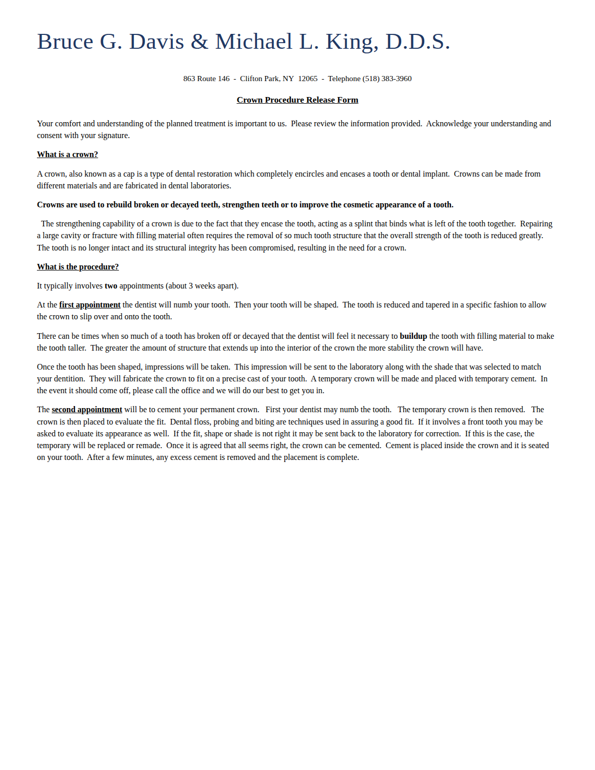Bruce G. Davis & Michael L. King, D.D.S.
863 Route 146 - Clifton Park, NY 12065 - Telephone (518) 383-3960
Crown Procedure Release Form
Your comfort and understanding of the planned treatment is important to us. Please review the information provided. Acknowledge your understanding and consent with your signature.
What is a crown?
A crown, also known as a cap is a type of dental restoration which completely encircles and encases a tooth or dental implant. Crowns can be made from different materials and are fabricated in dental laboratories.
Crowns are used to rebuild broken or decayed teeth, strengthen teeth or to improve the cosmetic appearance of a tooth.
The strengthening capability of a crown is due to the fact that they encase the tooth, acting as a splint that binds what is left of the tooth together. Repairing a large cavity or fracture with filling material often requires the removal of so much tooth structure that the overall strength of the tooth is reduced greatly. The tooth is no longer intact and its structural integrity has been compromised, resulting in the need for a crown.
What is the procedure?
It typically involves two appointments (about 3 weeks apart).
At the first appointment the dentist will numb your tooth. Then your tooth will be shaped. The tooth is reduced and tapered in a specific fashion to allow the crown to slip over and onto the tooth.
There can be times when so much of a tooth has broken off or decayed that the dentist will feel it necessary to buildup the tooth with filling material to make the tooth taller. The greater the amount of structure that extends up into the interior of the crown the more stability the crown will have.
Once the tooth has been shaped, impressions will be taken. This impression will be sent to the laboratory along with the shade that was selected to match your dentition. They will fabricate the crown to fit on a precise cast of your tooth. A temporary crown will be made and placed with temporary cement. In the event it should come off, please call the office and we will do our best to get you in.
The second appointment will be to cement your permanent crown. First your dentist may numb the tooth. The temporary crown is then removed. The crown is then placed to evaluate the fit. Dental floss, probing and biting are techniques used in assuring a good fit. If it involves a front tooth you may be asked to evaluate its appearance as well. If the fit, shape or shade is not right it may be sent back to the laboratory for correction. If this is the case, the temporary will be replaced or remade. Once it is agreed that all seems right, the crown can be cemented. Cement is placed inside the crown and it is seated on your tooth. After a few minutes, any excess cement is removed and the placement is complete.